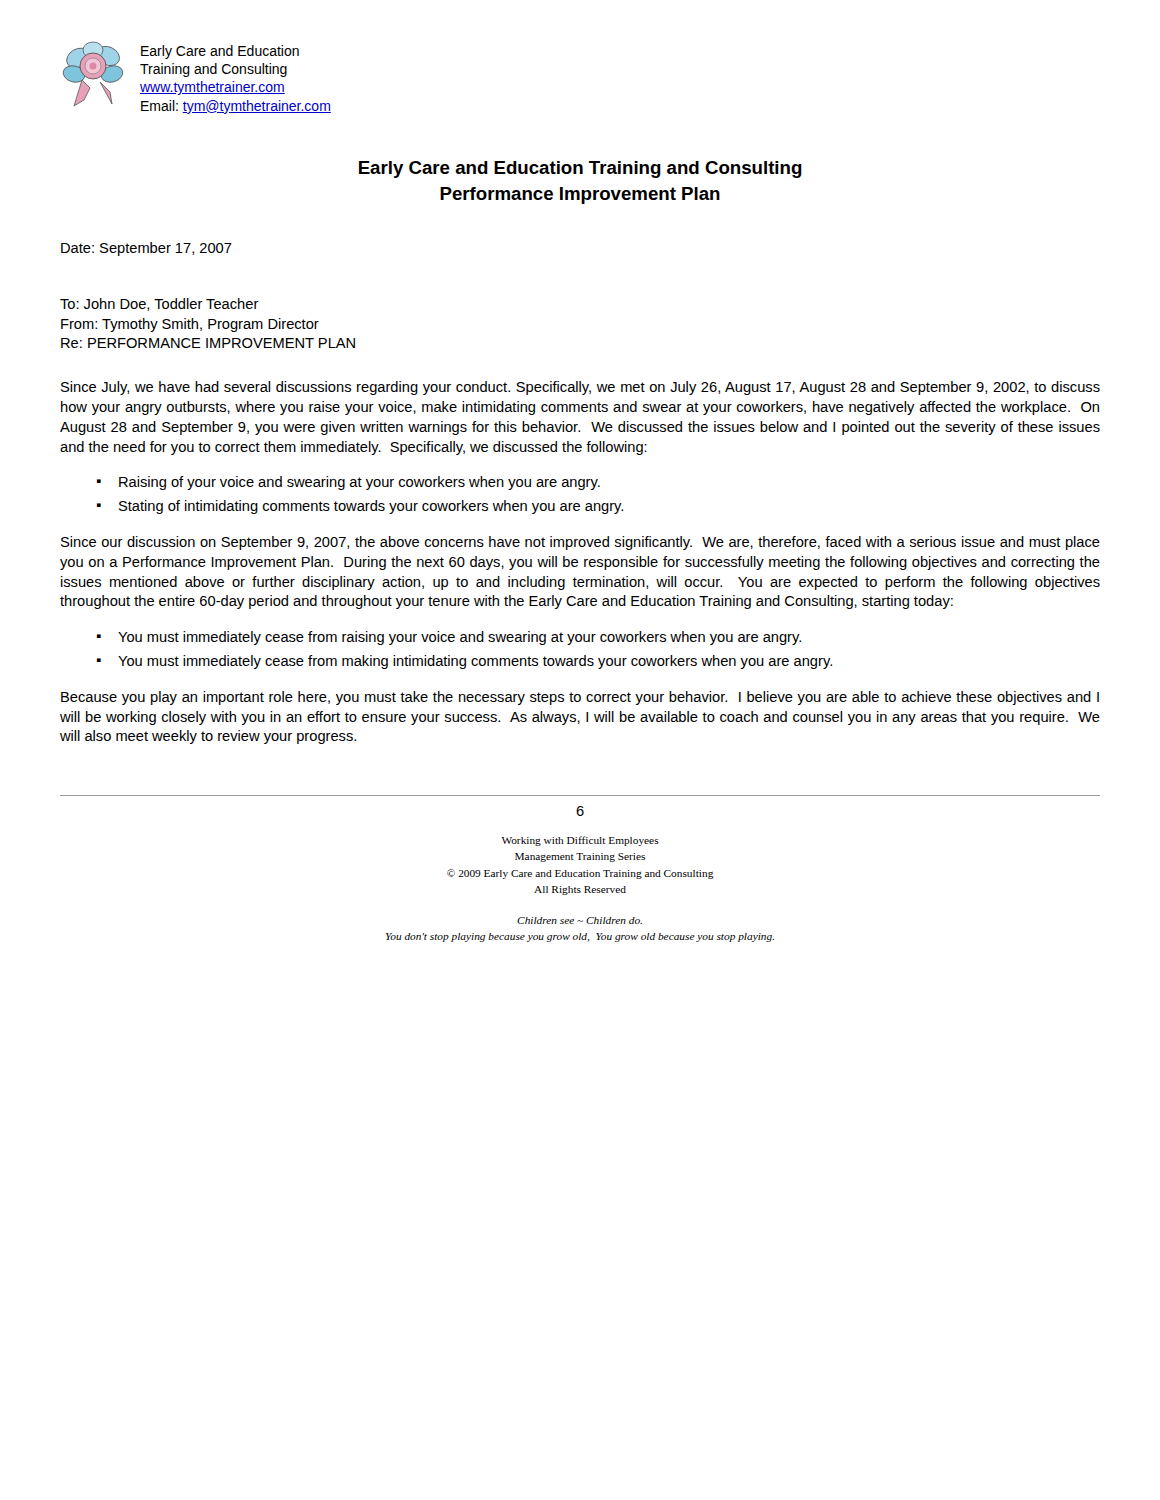Early Care and Education
Training and Consulting
www.tymthetrainer.com
Email: tym@tymthetrainer.com
Early Care and Education Training and Consulting
Performance Improvement Plan
Date: September 17, 2007
To: John Doe, Toddler Teacher
From: Tymothy Smith, Program Director
Re: PERFORMANCE IMPROVEMENT PLAN
Since July, we have had several discussions regarding your conduct. Specifically, we met on July 26, August 17, August 28 and September 9, 2002, to discuss how your angry outbursts, where you raise your voice, make intimidating comments and swear at your coworkers, have negatively affected the workplace. On August 28 and September 9, you were given written warnings for this behavior. We discussed the issues below and I pointed out the severity of these issues and the need for you to correct them immediately. Specifically, we discussed the following:
Raising of your voice and swearing at your coworkers when you are angry.
Stating of intimidating comments towards your coworkers when you are angry.
Since our discussion on September 9, 2007, the above concerns have not improved significantly. We are, therefore, faced with a serious issue and must place you on a Performance Improvement Plan. During the next 60 days, you will be responsible for successfully meeting the following objectives and correcting the issues mentioned above or further disciplinary action, up to and including termination, will occur. You are expected to perform the following objectives throughout the entire 60-day period and throughout your tenure with the Early Care and Education Training and Consulting, starting today:
You must immediately cease from raising your voice and swearing at your coworkers when you are angry.
You must immediately cease from making intimidating comments towards your coworkers when you are angry.
Because you play an important role here, you must take the necessary steps to correct your behavior. I believe you are able to achieve these objectives and I will be working closely with you in an effort to ensure your success. As always, I will be available to coach and counsel you in any areas that you require. We will also meet weekly to review your progress.
6
Working with Difficult Employees
Management Training Series
© 2009 Early Care and Education Training and Consulting
All Rights Reserved
Children see ~ Children do.
You don't stop playing because you grow old, You grow old because you stop playing.